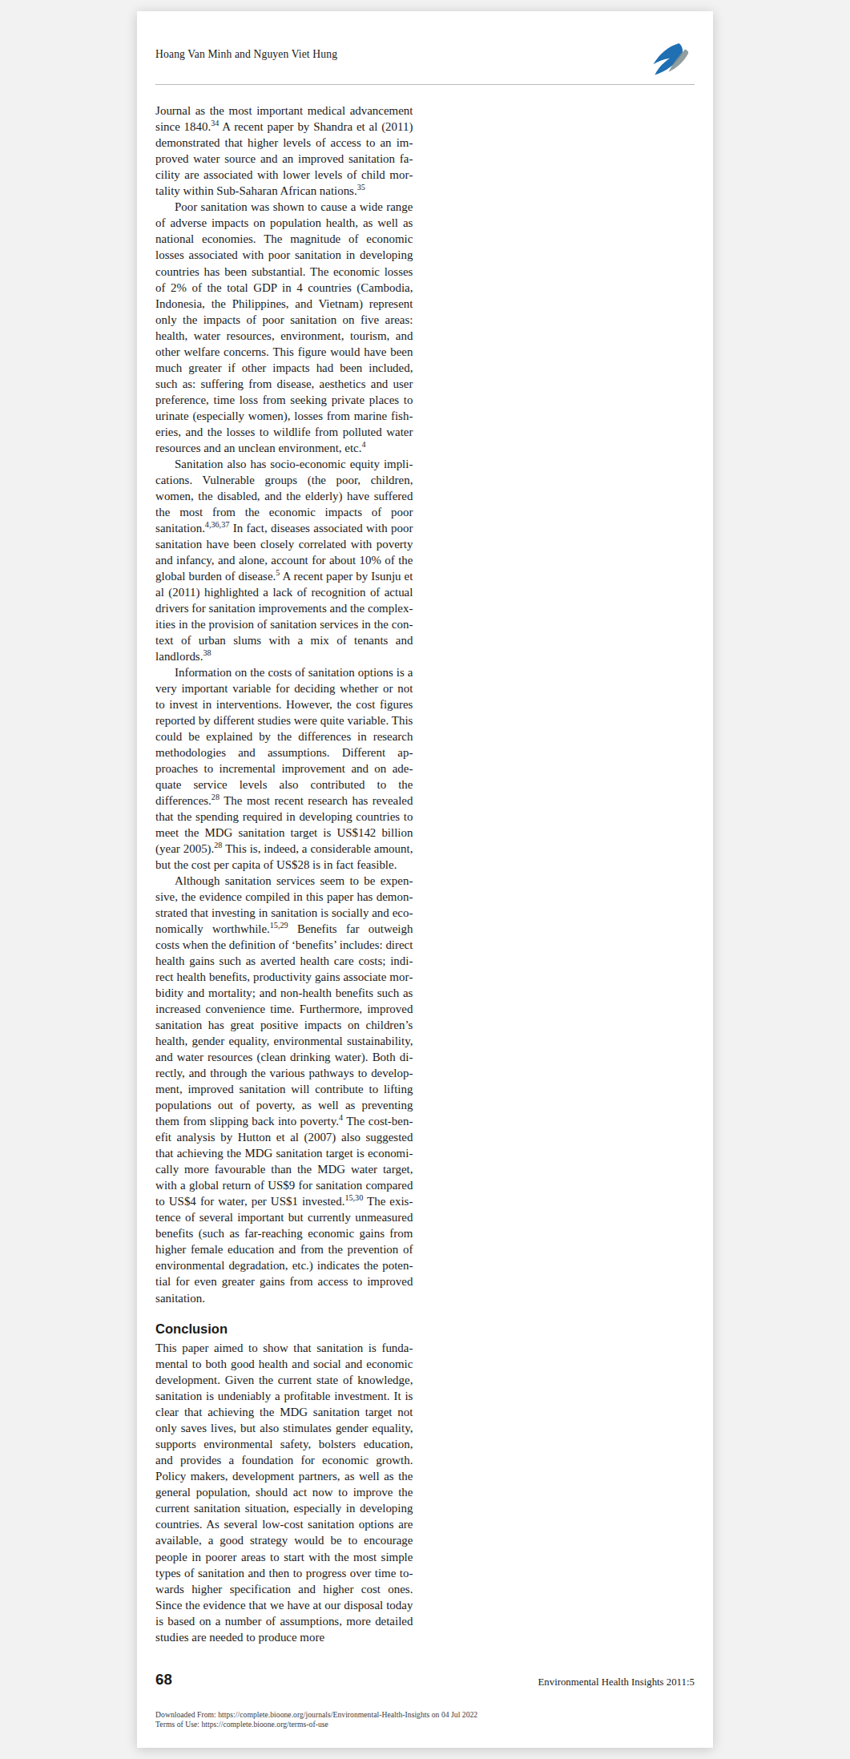Hoang Van Minh and Nguyen Viet Hung
Journal as the most important medical advancement since 1840.34 A recent paper by Shandra et al (2011) demonstrated that higher levels of access to an improved water source and an improved sanitation facility are associated with lower levels of child mortality within Sub-Saharan African nations.35
Poor sanitation was shown to cause a wide range of adverse impacts on population health, as well as national economies. The magnitude of economic losses associated with poor sanitation in developing countries has been substantial. The economic losses of 2% of the total GDP in 4 countries (Cambodia, Indonesia, the Philippines, and Vietnam) represent only the impacts of poor sanitation on five areas: health, water resources, environment, tourism, and other welfare concerns. This figure would have been much greater if other impacts had been included, such as: suffering from disease, aesthetics and user preference, time loss from seeking private places to urinate (especially women), losses from marine fisheries, and the losses to wildlife from polluted water resources and an unclean environment, etc.4
Sanitation also has socio-economic equity implications. Vulnerable groups (the poor, children, women, the disabled, and the elderly) have suffered the most from the economic impacts of poor sanitation.4,36,37 In fact, diseases associated with poor sanitation have been closely correlated with poverty and infancy, and alone, account for about 10% of the global burden of disease.5 A recent paper by Isunju et al (2011) highlighted a lack of recognition of actual drivers for sanitation improvements and the complexities in the provision of sanitation services in the context of urban slums with a mix of tenants and landlords.38
Information on the costs of sanitation options is a very important variable for deciding whether or not to invest in interventions. However, the cost figures reported by different studies were quite variable. This could be explained by the differences in research methodologies and assumptions. Different approaches to incremental improvement and on adequate service levels also contributed to the differences.28 The most recent research has revealed that the spending required in developing countries to meet the MDG sanitation target is US$142 billion (year 2005).28 This is, indeed, a considerable amount, but the cost per capita of US$28 is in fact feasible.
Although sanitation services seem to be expensive, the evidence compiled in this paper has demonstrated that investing in sanitation is socially and economically worthwhile.15,29 Benefits far outweigh costs when the definition of ‘benefits’ includes: direct health gains such as averted health care costs; indirect health benefits, productivity gains associate morbidity and mortality; and non-health benefits such as increased convenience time. Furthermore, improved sanitation has great positive impacts on children’s health, gender equality, environmental sustainability, and water resources (clean drinking water). Both directly, and through the various pathways to development, improved sanitation will contribute to lifting populations out of poverty, as well as preventing them from slipping back into poverty.4 The cost-benefit analysis by Hutton et al (2007) also suggested that achieving the MDG sanitation target is economically more favourable than the MDG water target, with a global return of US$9 for sanitation compared to US$4 for water, per US$1 invested.15,30 The existence of several important but currently unmeasured benefits (such as far-reaching economic gains from higher female education and from the prevention of environmental degradation, etc.) indicates the potential for even greater gains from access to improved sanitation.
Conclusion
This paper aimed to show that sanitation is fundamental to both good health and social and economic development. Given the current state of knowledge, sanitation is undeniably a profitable investment. It is clear that achieving the MDG sanitation target not only saves lives, but also stimulates gender equality, supports environmental safety, bolsters education, and provides a foundation for economic growth. Policy makers, development partners, as well as the general population, should act now to improve the current sanitation situation, especially in developing countries. As several low-cost sanitation options are available, a good strategy would be to encourage people in poorer areas to start with the most simple types of sanitation and then to progress over time towards higher specification and higher cost ones. Since the evidence that we have at our disposal today is based on a number of assumptions, more detailed studies are needed to produce more
68
Environmental Health Insights 2011:5
Downloaded From: https://complete.bioone.org/journals/Environmental-Health-Insights on 04 Jul 2022
Terms of Use: https://complete.bioone.org/terms-of-use